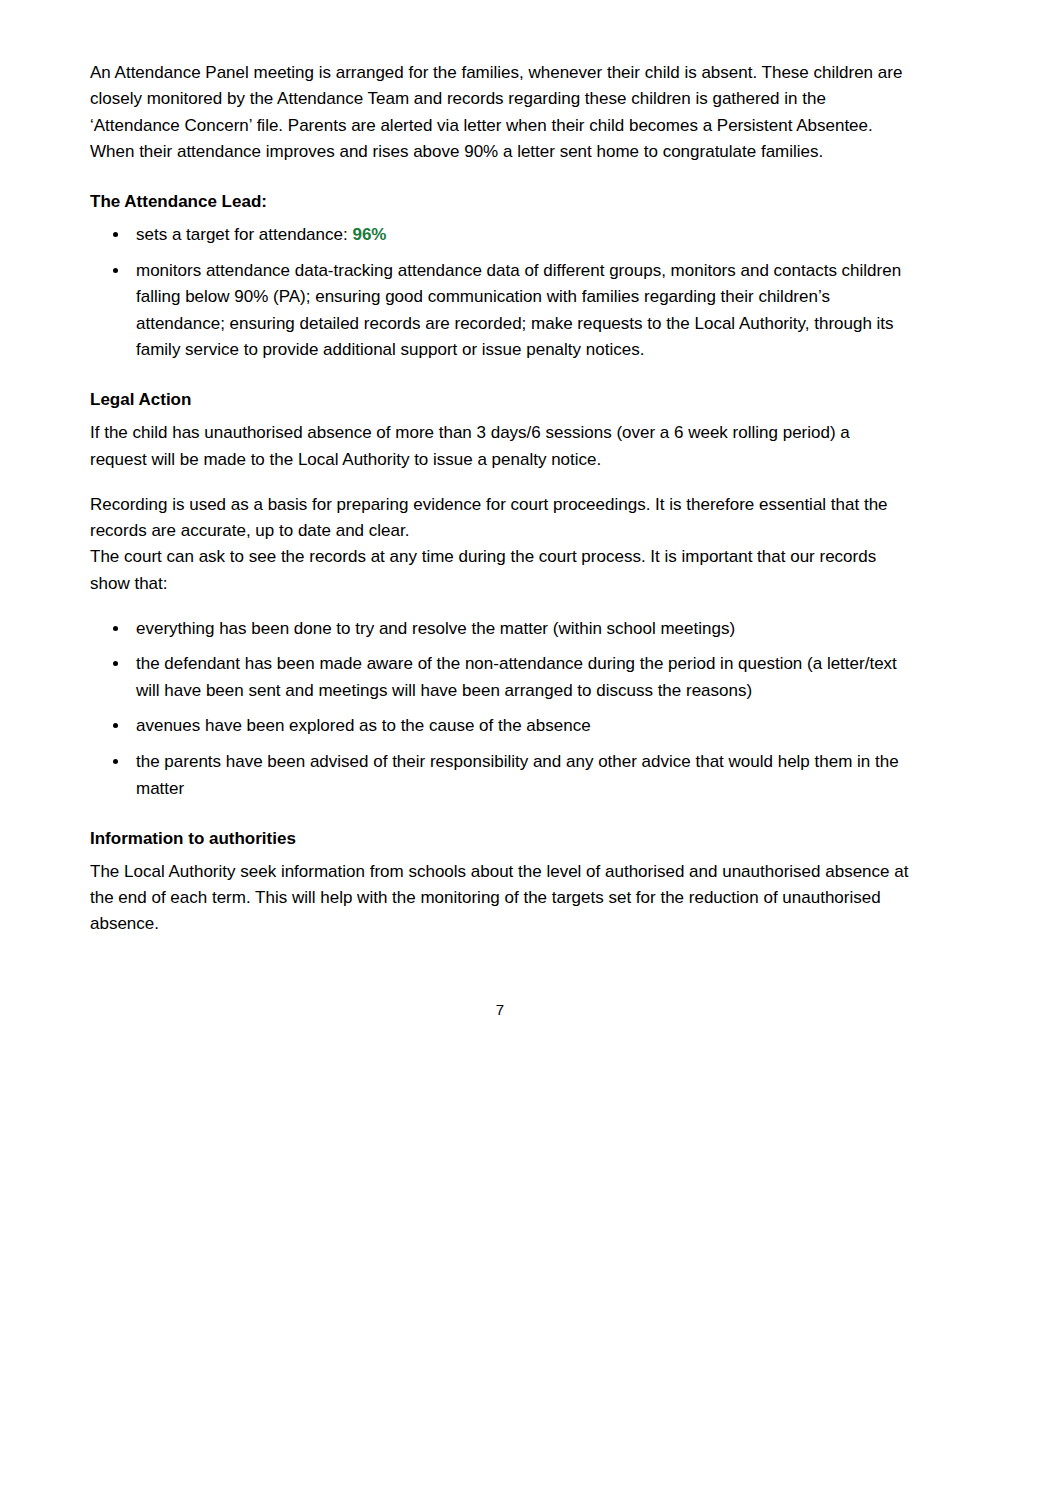An Attendance Panel meeting is arranged for the families, whenever their child is absent. These children are closely monitored by the Attendance Team and records regarding these children is gathered in the ‘Attendance Concern’ file. Parents are alerted via letter when their child becomes a Persistent Absentee. When their attendance improves and rises above 90% a letter sent home to congratulate families.
The Attendance Lead:
sets a target for attendance: 96%
monitors attendance data-tracking attendance data of different groups, monitors and contacts children falling below 90% (PA); ensuring good communication with families regarding their children’s attendance; ensuring detailed records are recorded; make requests to the Local Authority, through its family service to provide additional support or issue penalty notices.
Legal Action
If the child has unauthorised absence of more than 3 days/6 sessions (over a 6 week rolling period) a request will be made to the Local Authority to issue a penalty notice.
Recording is used as a basis for preparing evidence for court proceedings. It is therefore essential that the records are accurate, up to date and clear.
The court can ask to see the records at any time during the court process. It is important that our records show that:
everything has been done to try and resolve the matter (within school meetings)
the defendant has been made aware of the non-attendance during the period in question (a letter/text will have been sent and meetings will have been arranged to discuss the reasons)
avenues have been explored as to the cause of the absence
the parents have been advised of their responsibility and any other advice that would help them in the matter
Information to authorities
The Local Authority seek information from schools about the level of authorised and unauthorised absence at the end of each term. This will help with the monitoring of the targets set for the reduction of unauthorised absence.
7